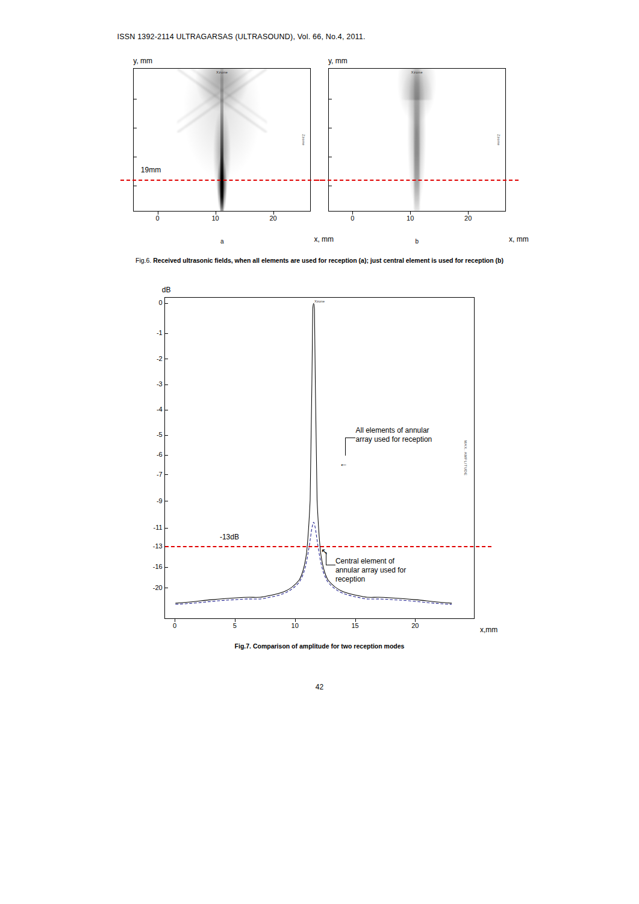ISSN 1392-2114 ULTRAGARSAS (ULTRASOUND), Vol. 66, No.4, 2011.
y, mm
Xzone
Zzone
5
10
15
20
19mm
0
10
20
x, mm
a
y, mm
Xzone
Zzone
5
10
15
20
0
10
20
x, mm
b
Fig.6. Received ultrasonic fields, when all elements are used for reception (a); just central element is used for reception (b)
dB
Xzone
MAX. AMPLITUDE
0
-1
-2
-3
-4
-5
-6
-7
-9
-11
-13
-16
-20
-13dB
All elements of annular
array used for reception
←
Central element of
annular array used for
reception
↖
0
5
10
15
20
x,mm
Fig.7. Comparison of amplitude for two reception modes
42